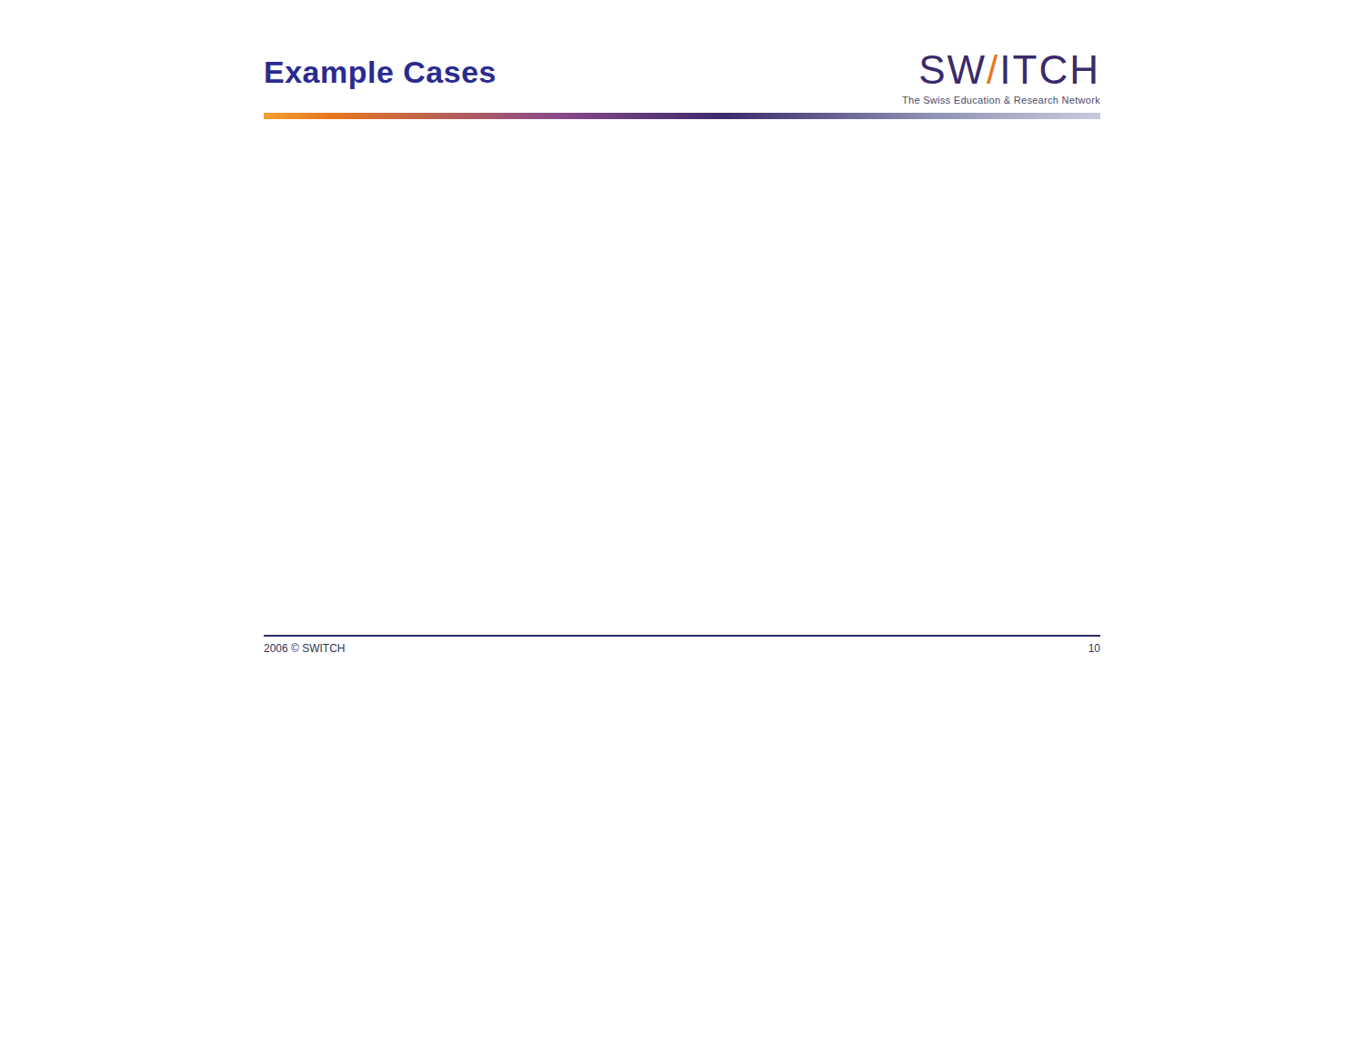Example Cases
SW/ITCH
The Swiss Education & Research Network
2006 © SWITCH 10